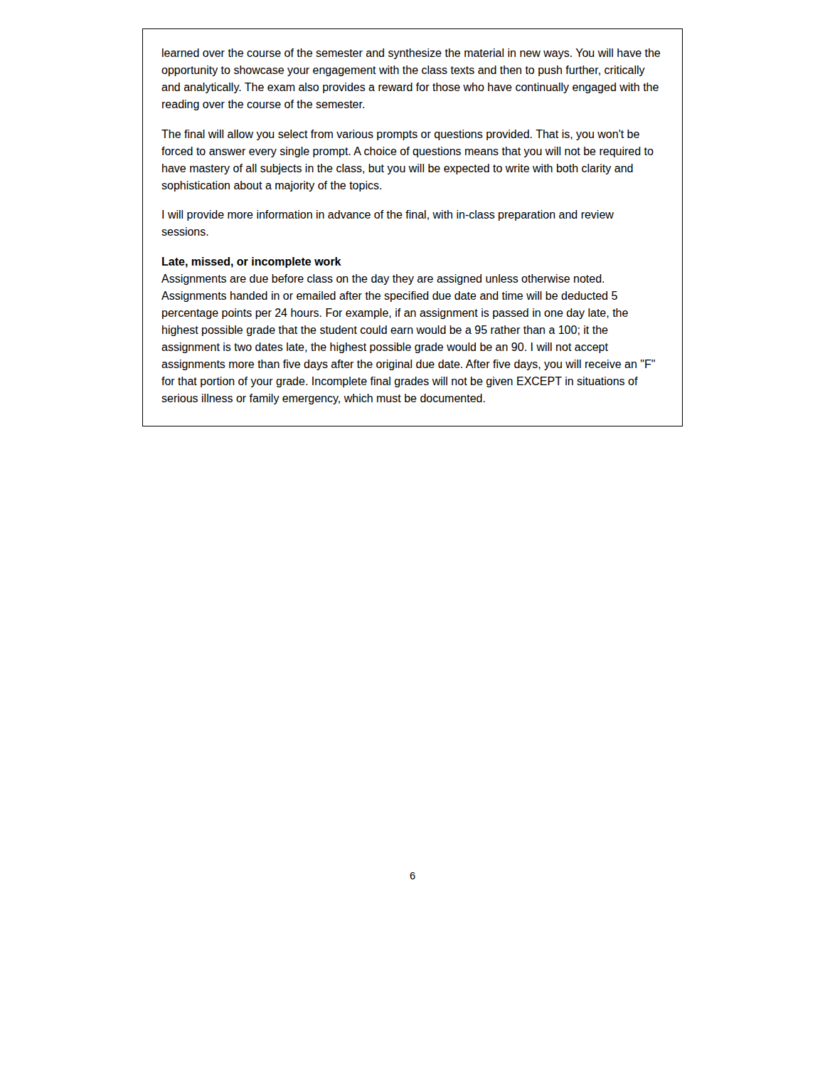learned over the course of the semester and synthesize the material in new ways. You will have the opportunity to showcase your engagement with the class texts and then to push further, critically and analytically. The exam also provides a reward for those who have continually engaged with the reading over the course of the semester.
The final will allow you select from various prompts or questions provided. That is, you won't be forced to answer every single prompt. A choice of questions means that you will not be required to have mastery of all subjects in the class, but you will be expected to write with both clarity and sophistication about a majority of the topics.
I will provide more information in advance of the final, with in-class preparation and review sessions.
Late, missed, or incomplete work
Assignments are due before class on the day they are assigned unless otherwise noted. Assignments handed in or emailed after the specified due date and time will be deducted 5 percentage points per 24 hours. For example, if an assignment is passed in one day late, the highest possible grade that the student could earn would be a 95 rather than a 100; it the assignment is two dates late, the highest possible grade would be an 90. I will not accept assignments more than five days after the original due date. After five days, you will receive an "F" for that portion of your grade. Incomplete final grades will not be given EXCEPT in situations of serious illness or family emergency, which must be documented.
6